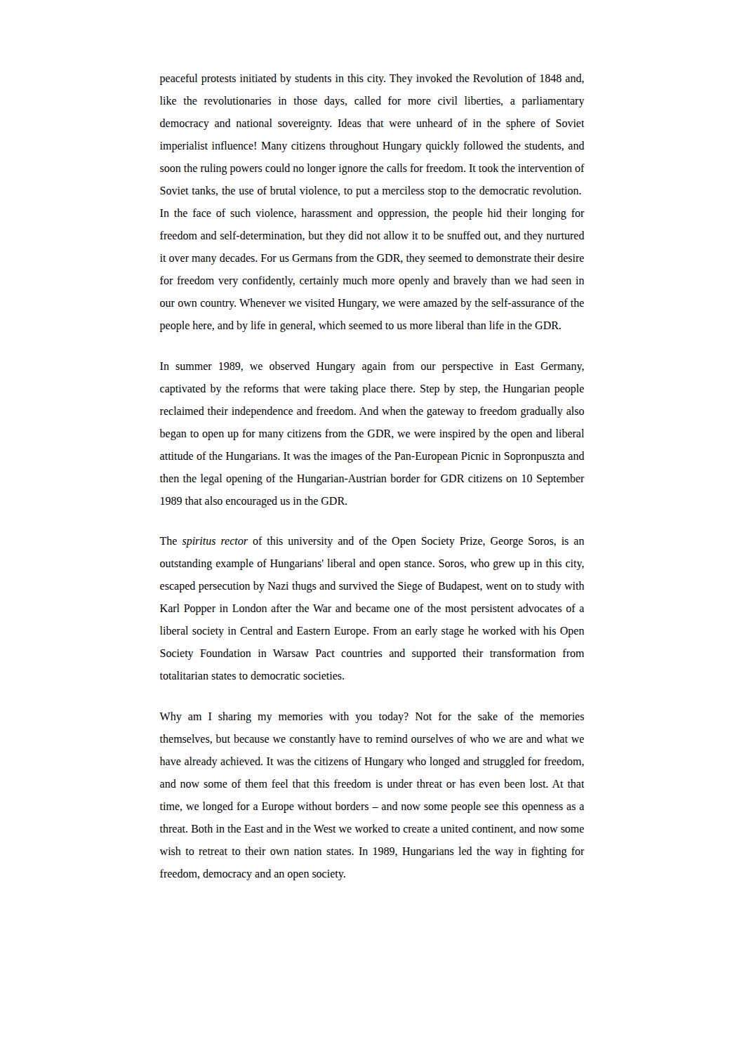peaceful protests initiated by students in this city. They invoked the Revolution of 1848 and, like the revolutionaries in those days, called for more civil liberties, a parliamentary democracy and national sovereignty. Ideas that were unheard of in the sphere of Soviet imperialist influence! Many citizens throughout Hungary quickly followed the students, and soon the ruling powers could no longer ignore the calls for freedom. It took the intervention of Soviet tanks, the use of brutal violence, to put a merciless stop to the democratic revolution. In the face of such violence, harassment and oppression, the people hid their longing for freedom and self-determination, but they did not allow it to be snuffed out, and they nurtured it over many decades. For us Germans from the GDR, they seemed to demonstrate their desire for freedom very confidently, certainly much more openly and bravely than we had seen in our own country. Whenever we visited Hungary, we were amazed by the self-assurance of the people here, and by life in general, which seemed to us more liberal than life in the GDR.
In summer 1989, we observed Hungary again from our perspective in East Germany, captivated by the reforms that were taking place there. Step by step, the Hungarian people reclaimed their independence and freedom. And when the gateway to freedom gradually also began to open up for many citizens from the GDR, we were inspired by the open and liberal attitude of the Hungarians. It was the images of the Pan-European Picnic in Sopronpuszta and then the legal opening of the Hungarian-Austrian border for GDR citizens on 10 September 1989 that also encouraged us in the GDR.
The spiritus rector of this university and of the Open Society Prize, George Soros, is an outstanding example of Hungarians' liberal and open stance. Soros, who grew up in this city, escaped persecution by Nazi thugs and survived the Siege of Budapest, went on to study with Karl Popper in London after the War and became one of the most persistent advocates of a liberal society in Central and Eastern Europe. From an early stage he worked with his Open Society Foundation in Warsaw Pact countries and supported their transformation from totalitarian states to democratic societies.
Why am I sharing my memories with you today? Not for the sake of the memories themselves, but because we constantly have to remind ourselves of who we are and what we have already achieved. It was the citizens of Hungary who longed and struggled for freedom, and now some of them feel that this freedom is under threat or has even been lost. At that time, we longed for a Europe without borders – and now some people see this openness as a threat. Both in the East and in the West we worked to create a united continent, and now some wish to retreat to their own nation states. In 1989, Hungarians led the way in fighting for freedom, democracy and an open society.